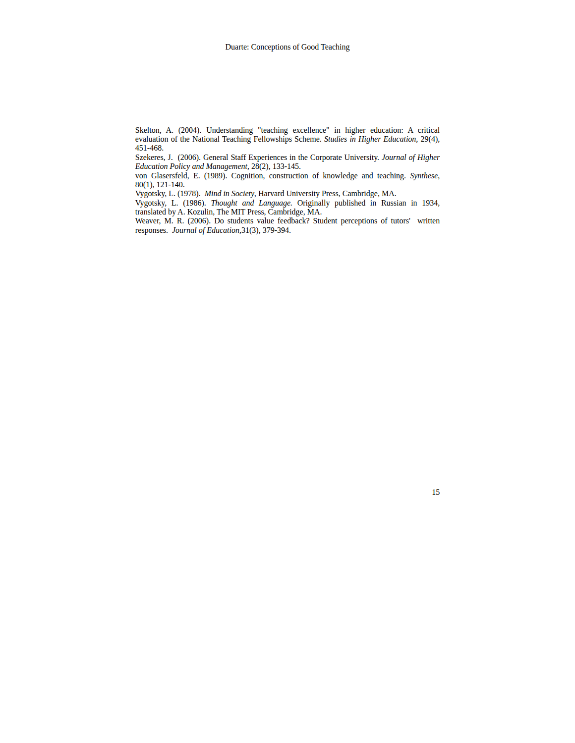Duarte: Conceptions of Good Teaching
Skelton, A. (2004). Understanding "teaching excellence" in higher education: A critical evaluation of the National Teaching Fellowships Scheme. Studies in Higher Education, 29(4), 451-468.
Szekeres, J. (2006). General Staff Experiences in the Corporate University. Journal of Higher Education Policy and Management, 28(2), 133-145.
von Glasersfeld, E. (1989). Cognition, construction of knowledge and teaching. Synthese, 80(1), 121-140.
Vygotsky, L. (1978). Mind in Society, Harvard University Press, Cambridge, MA.
Vygotsky, L. (1986). Thought and Language. Originally published in Russian in 1934, translated by A. Kozulin, The MIT Press, Cambridge, MA.
Weaver, M. R. (2006). Do students value feedback? Student perceptions of tutors' written responses. Journal of Education, 31(3), 379-394.
15